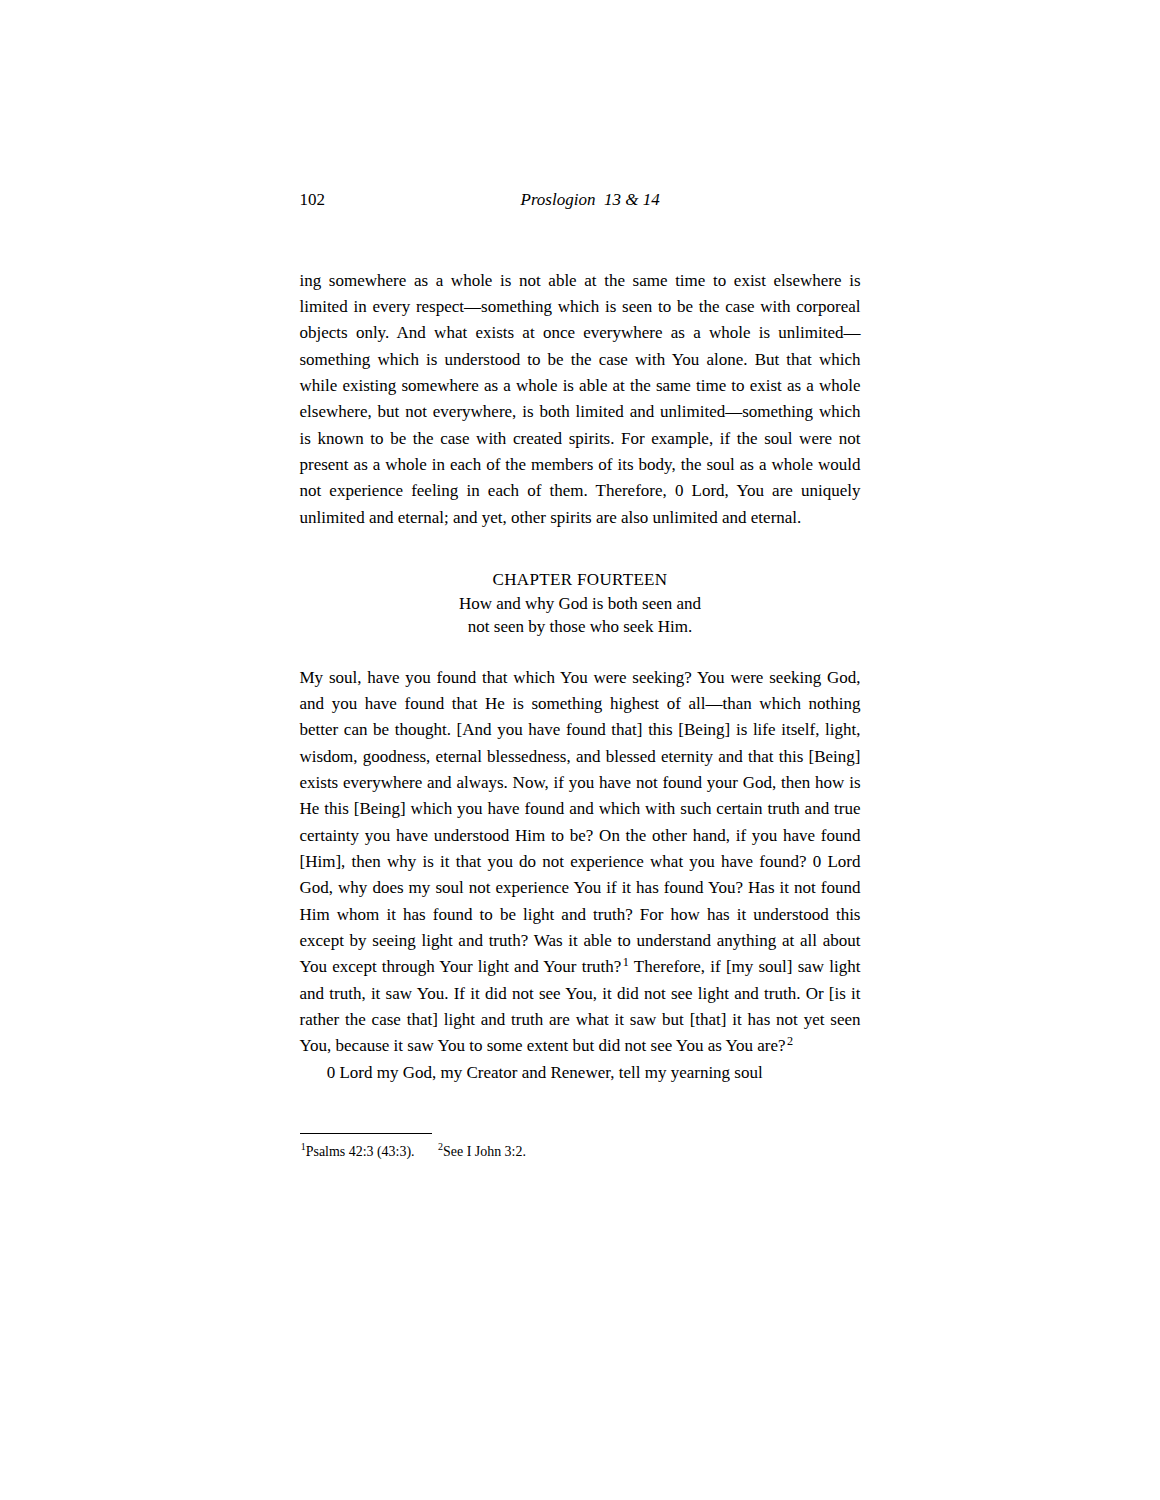102 Proslogion 13 & 14
ing somewhere as a whole is not able at the same time to exist elsewhere is limited in every respect—something which is seen to be the case with corporeal objects only. And what exists at once everywhere as a whole is unlimited—something which is understood to be the case with You alone. But that which while existing somewhere as a whole is able at the same time to exist as a whole elsewhere, but not everywhere, is both limited and unlimited—something which is known to be the case with created spirits. For example, if the soul were not present as a whole in each of the members of its body, the soul as a whole would not experience feeling in each of them. Therefore, 0 Lord, You are uniquely unlimited and eternal; and yet, other spirits are also unlimited and eternal.
CHAPTER FOURTEEN
How and why God is both seen and
not seen by those who seek Him.
My soul, have you found that which You were seeking? You were seeking God, and you have found that He is something highest of all—than which nothing better can be thought. [And you have found that] this [Being] is life itself, light, wisdom, goodness, eternal blessedness, and blessed eternity and that this [Being] exists everywhere and always. Now, if you have not found your God, then how is He this [Being] which you have found and which with such certain truth and true certainty you have understood Him to be? On the other hand, if you have found [Him], then why is it that you do not experience what you have found? 0 Lord God, why does my soul not experience You if it has found You? Has it not found Him whom it has found to be light and truth? For how has it understood this except by seeing light and truth? Was it able to understand anything at all about You except through Your light and Your truth?1 Therefore, if [my soul] saw light and truth, it saw You. If it did not see You, it did not see light and truth. Or [is it rather the case that] light and truth are what it saw but [that] it has not yet seen You, because it saw You to some extent but did not see You as You are?2
0 Lord my God, my Creator and Renewer, tell my yearning soul
1Psalms 42:3 (43:3).2See I John 3:2.